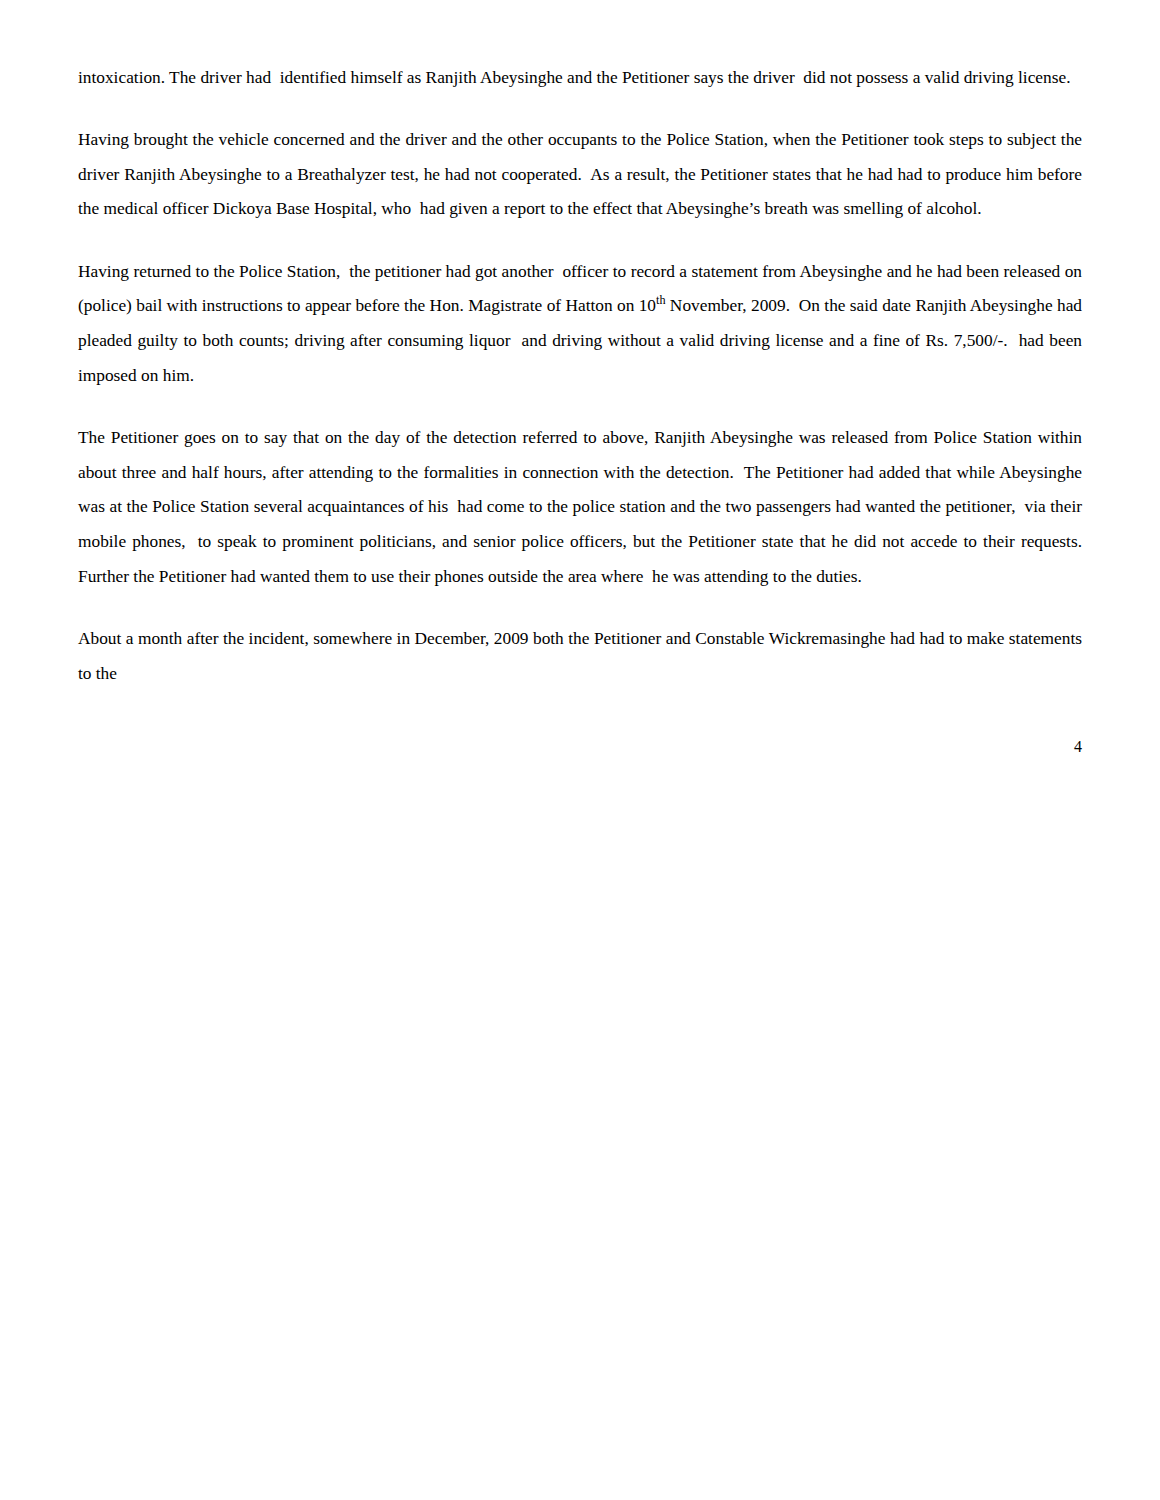intoxication. The driver had identified himself as Ranjith Abeysinghe and the Petitioner says the driver did not possess a valid driving license.
Having brought the vehicle concerned and the driver and the other occupants to the Police Station, when the Petitioner took steps to subject the driver Ranjith Abeysinghe to a Breathalyzer test, he had not cooperated. As a result, the Petitioner states that he had had to produce him before the medical officer Dickoya Base Hospital, who had given a report to the effect that Abeysinghe’s breath was smelling of alcohol.
Having returned to the Police Station, the petitioner had got another officer to record a statement from Abeysinghe and he had been released on (police) bail with instructions to appear before the Hon. Magistrate of Hatton on 10th November, 2009. On the said date Ranjith Abeysinghe had pleaded guilty to both counts; driving after consuming liquor and driving without a valid driving license and a fine of Rs. 7,500/-. had been imposed on him.
The Petitioner goes on to say that on the day of the detection referred to above, Ranjith Abeysinghe was released from Police Station within about three and half hours, after attending to the formalities in connection with the detection. The Petitioner had added that while Abeysinghe was at the Police Station several acquaintances of his had come to the police station and the two passengers had wanted the petitioner, via their mobile phones, to speak to prominent politicians, and senior police officers, but the Petitioner state that he did not accede to their requests. Further the Petitioner had wanted them to use their phones outside the area where he was attending to the duties.
About a month after the incident, somewhere in December, 2009 both the Petitioner and Constable Wickremasinghe had had to make statements to the
4